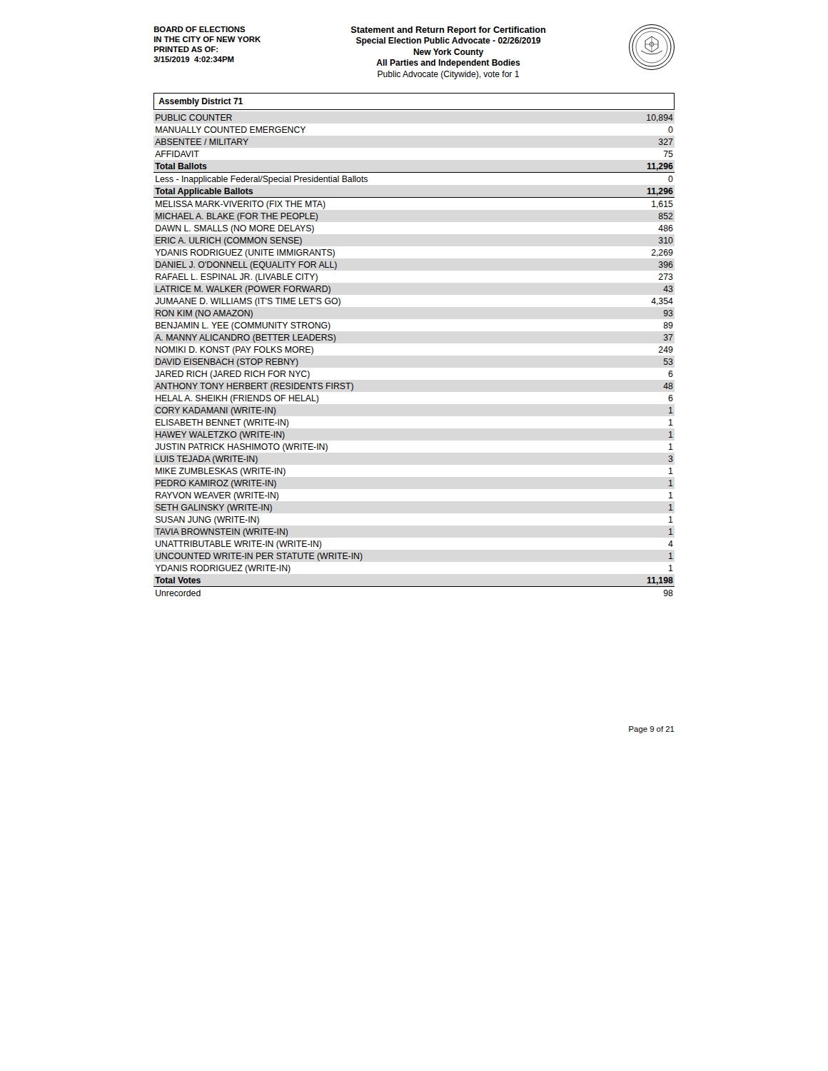BOARD OF ELECTIONS
IN THE CITY OF NEW YORK
PRINTED AS OF:
3/15/2019 4:02:34PM
Statement and Return Report for Certification
Special Election Public Advocate - 02/26/2019
New York County
All Parties and Independent Bodies
Public Advocate (Citywide), vote for 1
Assembly District 71
| PUBLIC COUNTER | 10,894 |
| MANUALLY COUNTED EMERGENCY | 0 |
| ABSENTEE / MILITARY | 327 |
| AFFIDAVIT | 75 |
| Total Ballots | 11,296 |
| Less - Inapplicable Federal/Special Presidential Ballots | 0 |
| Total Applicable Ballots | 11,296 |
| MELISSA MARK-VIVERITO (FIX THE MTA) | 1,615 |
| MICHAEL A. BLAKE (FOR THE PEOPLE) | 852 |
| DAWN L. SMALLS (NO MORE DELAYS) | 486 |
| ERIC A. ULRICH (COMMON SENSE) | 310 |
| YDANIS RODRIGUEZ (UNITE IMMIGRANTS) | 2,269 |
| DANIEL J. O'DONNELL (EQUALITY FOR ALL) | 396 |
| RAFAEL L. ESPINAL JR. (LIVABLE CITY) | 273 |
| LATRICE M. WALKER (POWER FORWARD) | 43 |
| JUMAANE D. WILLIAMS (IT'S TIME LET'S GO) | 4,354 |
| RON KIM (NO AMAZON) | 93 |
| BENJAMIN L. YEE (COMMUNITY STRONG) | 89 |
| A. MANNY ALICANDRO (BETTER LEADERS) | 37 |
| NOMIKI D. KONST (PAY FOLKS MORE) | 249 |
| DAVID EISENBACH (STOP REBNY) | 53 |
| JARED RICH (JARED RICH FOR NYC) | 6 |
| ANTHONY TONY HERBERT (RESIDENTS FIRST) | 48 |
| HELAL A. SHEIKH (FRIENDS OF HELAL) | 6 |
| CORY KADAMANI (WRITE-IN) | 1 |
| ELISABETH BENNET (WRITE-IN) | 1 |
| HAWEY WALETZKO (WRITE-IN) | 1 |
| JUSTIN PATRICK HASHIMOTO (WRITE-IN) | 1 |
| LUIS TEJADA (WRITE-IN) | 3 |
| MIKE ZUMBLESKAS (WRITE-IN) | 1 |
| PEDRO KAMIROZ (WRITE-IN) | 1 |
| RAYVON WEAVER (WRITE-IN) | 1 |
| SETH GALINSKY (WRITE-IN) | 1 |
| SUSAN JUNG (WRITE-IN) | 1 |
| TAVIA BROWNSTEIN (WRITE-IN) | 1 |
| UNATTRIBUTABLE WRITE-IN (WRITE-IN) | 4 |
| UNCOUNTED WRITE-IN PER STATUTE (WRITE-IN) | 1 |
| YDANIS RODRIGUEZ (WRITE-IN) | 1 |
| Total Votes | 11,198 |
| Unrecorded | 98 |
Page 9 of 21